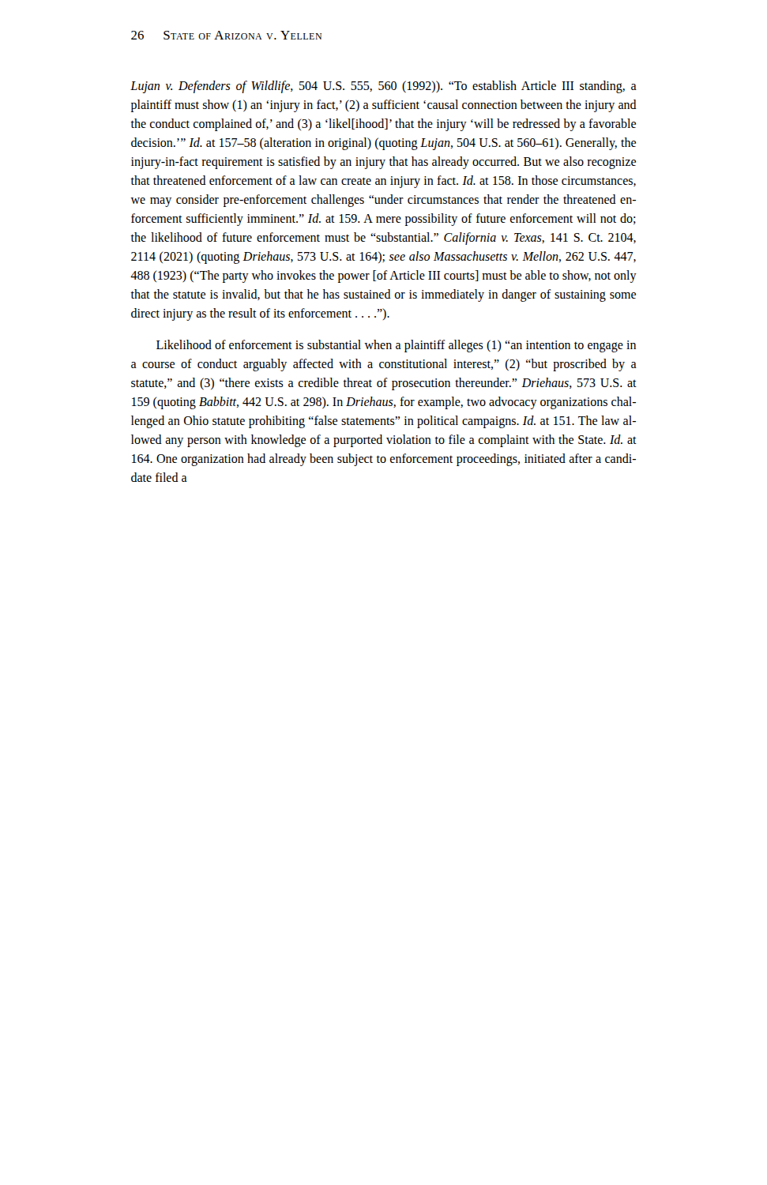26 State of Arizona v. Yellen
Lujan v. Defenders of Wildlife, 504 U.S. 555, 560 (1992)). “To establish Article III standing, a plaintiff must show (1) an ‘injury in fact,’ (2) a sufficient ‘causal connection between the injury and the conduct complained of,’ and (3) a ‘likel[ihood]’ that the injury ‘will be redressed by a favorable decision.’” Id. at 157–58 (alteration in original) (quoting Lujan, 504 U.S. at 560–61). Generally, the injury-in-fact requirement is satisfied by an injury that has already occurred. But we also recognize that threatened enforcement of a law can create an injury in fact. Id. at 158. In those circumstances, we may consider pre-enforcement challenges “under circumstances that render the threatened enforcement sufficiently imminent.” Id. at 159. A mere possibility of future enforcement will not do; the likelihood of future enforcement must be “substantial.” California v. Texas, 141 S. Ct. 2104, 2114 (2021) (quoting Driehaus, 573 U.S. at 164); see also Massachusetts v. Mellon, 262 U.S. 447, 488 (1923) (“The party who invokes the power [of Article III courts] must be able to show, not only that the statute is invalid, but that he has sustained or is immediately in danger of sustaining some direct injury as the result of its enforcement . . . .”).
Likelihood of enforcement is substantial when a plaintiff alleges (1) “an intention to engage in a course of conduct arguably affected with a constitutional interest,” (2) “but proscribed by a statute,” and (3) “there exists a credible threat of prosecution thereunder.” Driehaus, 573 U.S. at 159 (quoting Babbitt, 442 U.S. at 298). In Driehaus, for example, two advocacy organizations challenged an Ohio statute prohibiting “false statements” in political campaigns. Id. at 151. The law allowed any person with knowledge of a purported violation to file a complaint with the State. Id. at 164. One organization had already been subject to enforcement proceedings, initiated after a candidate filed a